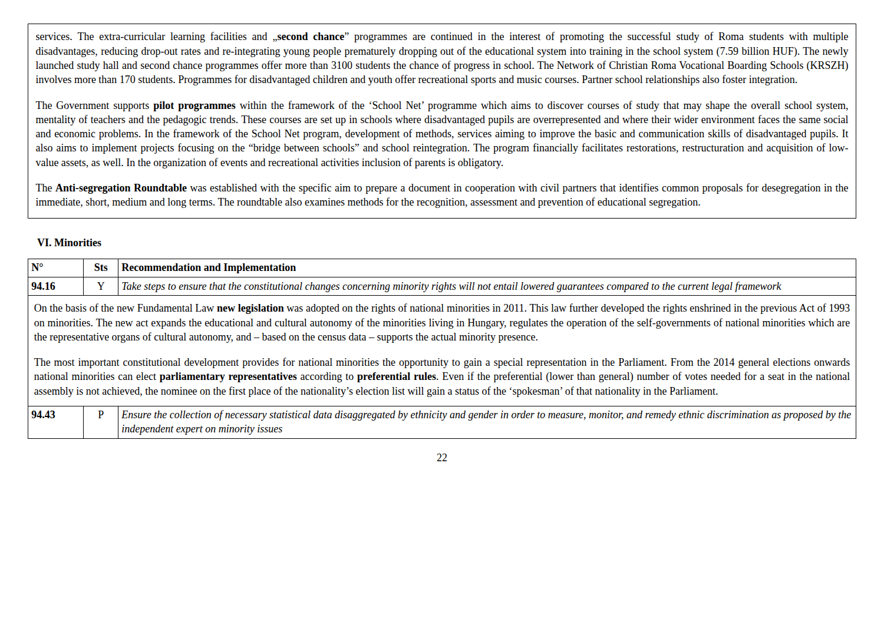services. The extra-curricular learning facilities and „second chance” programmes are continued in the interest of promoting the successful study of Roma students with multiple disadvantages, reducing drop-out rates and re-integrating young people prematurely dropping out of the educational system into training in the school system (7.59 billion HUF). The newly launched study hall and second chance programmes offer more than 3100 students the chance of progress in school. The Network of Christian Roma Vocational Boarding Schools (KRSZH) involves more than 170 students. Programmes for disadvantaged children and youth offer recreational sports and music courses. Partner school relationships also foster integration.
The Government supports pilot programmes within the framework of the ‘School Net’ programme which aims to discover courses of study that may shape the overall school system, mentality of teachers and the pedagogic trends. These courses are set up in schools where disadvantaged pupils are overrepresented and where their wider environment faces the same social and economic problems. In the framework of the School Net program, development of methods, services aiming to improve the basic and communication skills of disadvantaged pupils. It also aims to implement projects focusing on the “bridge between schools” and school reintegration. The program financially facilitates restorations, restructuration and acquisition of low-value assets, as well. In the organization of events and recreational activities inclusion of parents is obligatory.
The Anti-segregation Roundtable was established with the specific aim to prepare a document in cooperation with civil partners that identifies common proposals for desegregation in the immediate, short, medium and long terms. The roundtable also examines methods for the recognition, assessment and prevention of educational segregation.
VI. Minorities
| N° | Sts | Recommendation and Implementation |
| 94.16 | Y | Take steps to ensure that the constitutional changes concerning minority rights will not entail lowered guarantees compared to the current legal framework |
| On the basis of the new Fundamental Law new legislation was adopted on the rights of national minorities in 2011. This law further developed the rights enshrined in the previous Act of 1993 on minorities. The new act expands the educational and cultural autonomy of the minorities living in Hungary, regulates the operation of the self-governments of national minorities which are the representative organs of cultural autonomy, and – based on the census data – supports the actual minority presence. The most important constitutional development provides for national minorities the opportunity to gain a special representation in the Parliament. From the 2014 general elections onwards national minorities can elect parliamentary representatives according to preferential rules . Even if the preferential (lower than general) number of votes needed for a seat in the national assembly is not achieved, the nominee on the first place of the nationality’s election list will gain a status of the ‘spokesman’ of that nationality in the Parliament. |
| 94.43 | P | Ensure the collection of necessary statistical data disaggregated by ethnicity and gender in order to measure, monitor, and remedy ethnic discrimination as proposed by the independent expert on minority issues |
22